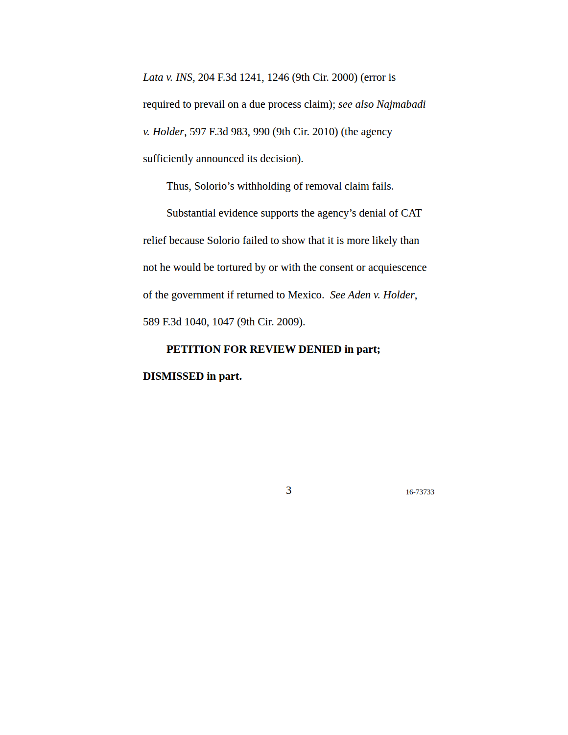Lata v. INS, 204 F.3d 1241, 1246 (9th Cir. 2000) (error is required to prevail on a due process claim); see also Najmabadi v. Holder, 597 F.3d 983, 990 (9th Cir. 2010) (the agency sufficiently announced its decision).
Thus, Solorio’s withholding of removal claim fails.
Substantial evidence supports the agency’s denial of CAT relief because Solorio failed to show that it is more likely than not he would be tortured by or with the consent or acquiescence of the government if returned to Mexico. See Aden v. Holder, 589 F.3d 1040, 1047 (9th Cir. 2009).
PETITION FOR REVIEW DENIED in part; DISMISSED in part.
3
16-73733